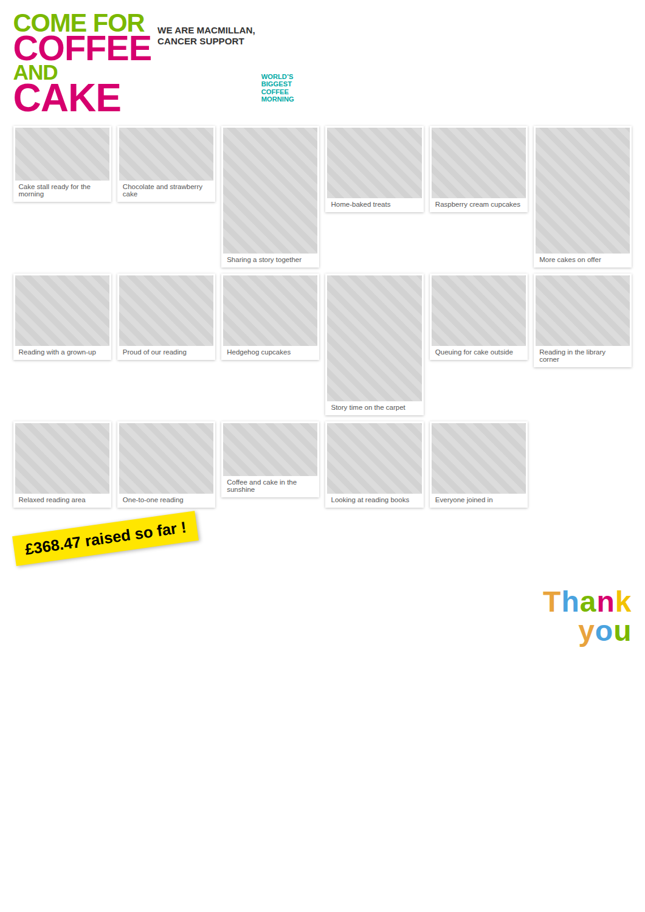Come for Coffee and Cake
We are Macmillan,
Cancer Support
World’s
Biggest
Coffee
Morning
Cake stall ready for the morning
Chocolate and strawberry cake
Sharing a story together
Home-baked treats
Raspberry cream cupcakes
More cakes on offer
Reading with a grown-up
Proud of our reading
Hedgehog cupcakes
Story time on the carpet
Queuing for cake outside
Reading in the library corner
Relaxed reading area
One-to-one reading
Coffee and cake in the sunshine
Looking at reading books
Everyone joined in
£368.47 raised so far !
Thank you